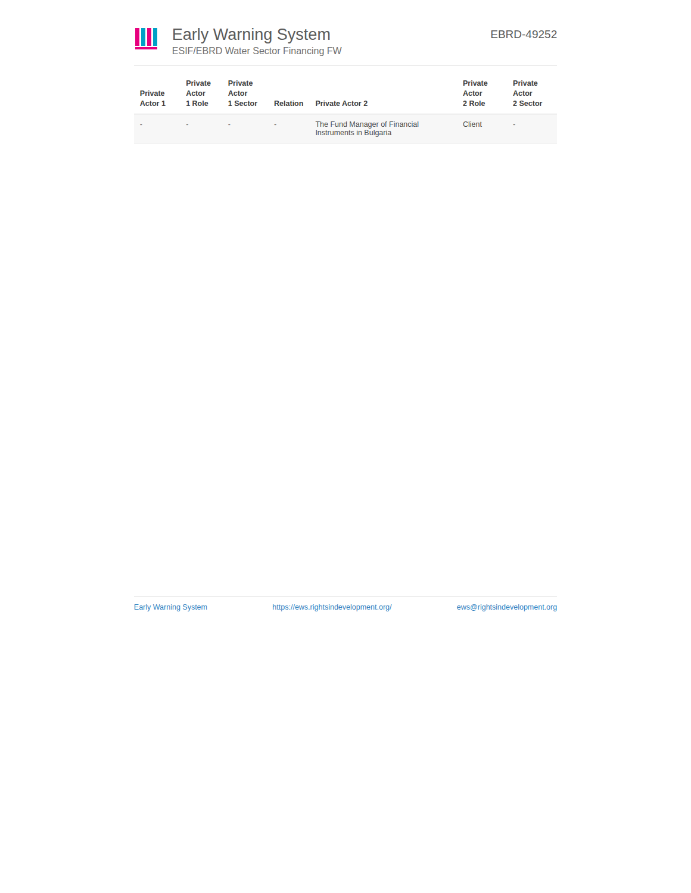Early Warning System
ESIF/EBRD Water Sector Financing FW
EBRD-49252
| Private Actor 1 | Private Actor 1 Role | Private Actor 1 Sector | Relation | Private Actor 2 | Private Actor 2 Role | Private Actor 2 Sector |
| --- | --- | --- | --- | --- | --- | --- |
| - | - | - | - | The Fund Manager of Financial Instruments in Bulgaria | Client | - |
Early Warning System
https://ews.rightsindevelopment.org/
ews@rightsindevelopment.org